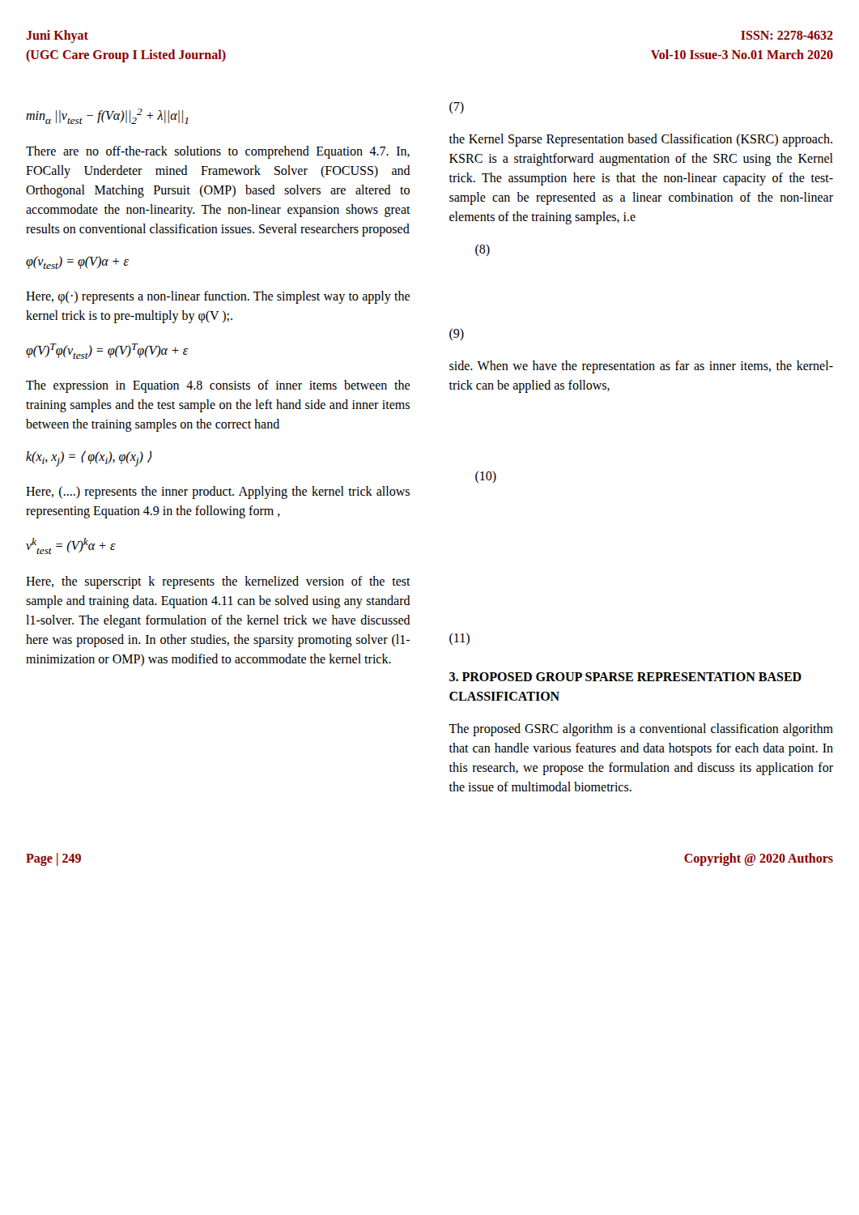Juni Khyat
(UGC Care Group I Listed Journal)
ISSN: 2278-4632
Vol-10 Issue-3 No.01 March 2020
minα ||vtest − f(Vα)||22 + λ||α||1
There are no off-the-rack solutions to comprehend Equation 4.7. In, FOCally Underdeter mined Framework Solver (FOCUSS) and Orthogonal Matching Pursuit (OMP) based solvers are altered to accommodate the non-linearity. The non-linear expansion shows great results on conventional classification issues. Several researchers proposed
φ(vtest) = φ(V)α + ε
Here, φ(·) represents a non-linear function. The simplest way to apply the kernel trick is to pre-multiply by φ(V );.
φ(V)Tφ(vtest) = φ(V)Tφ(V)α + ε
The expression in Equation 4.8 consists of inner items between the training samples and the test sample on the left hand side and inner items between the training samples on the correct hand
k(xi, xj) = ⟨ φ(xi), φ(xj) ⟩
Here, (....) represents the inner product. Applying the kernel trick allows representing Equation 4.9 in the following form ,
vktest = (V)kα + ε
Here, the superscript k represents the kernelized version of the test sample and training data. Equation 4.11 can be solved using any standard l1-solver. The elegant formulation of the kernel trick we have discussed here was proposed in. In other studies, the sparsity promoting solver (l1-minimization or OMP) was modified to accommodate the kernel trick.
(7)
the Kernel Sparse Representation based Classification (KSRC) approach. KSRC is a straightforward augmentation of the SRC using the Kernel trick. The assumption here is that the non-linear capacity of the test-sample can be represented as a linear combination of the non-linear elements of the training samples, i.e
(8)
(9)
side. When we have the representation as far as inner items, the kernel-trick can be applied as follows,
(10)
(11)
3. PROPOSED GROUP SPARSE REPRESENTATION BASED CLASSIFICATION
The proposed GSRC algorithm is a conventional classification algorithm that can handle various features and data hotspots for each data point. In this research, we propose the formulation and discuss its application for the issue of multimodal biometrics.
Page | 249
Copyright @ 2020 Authors